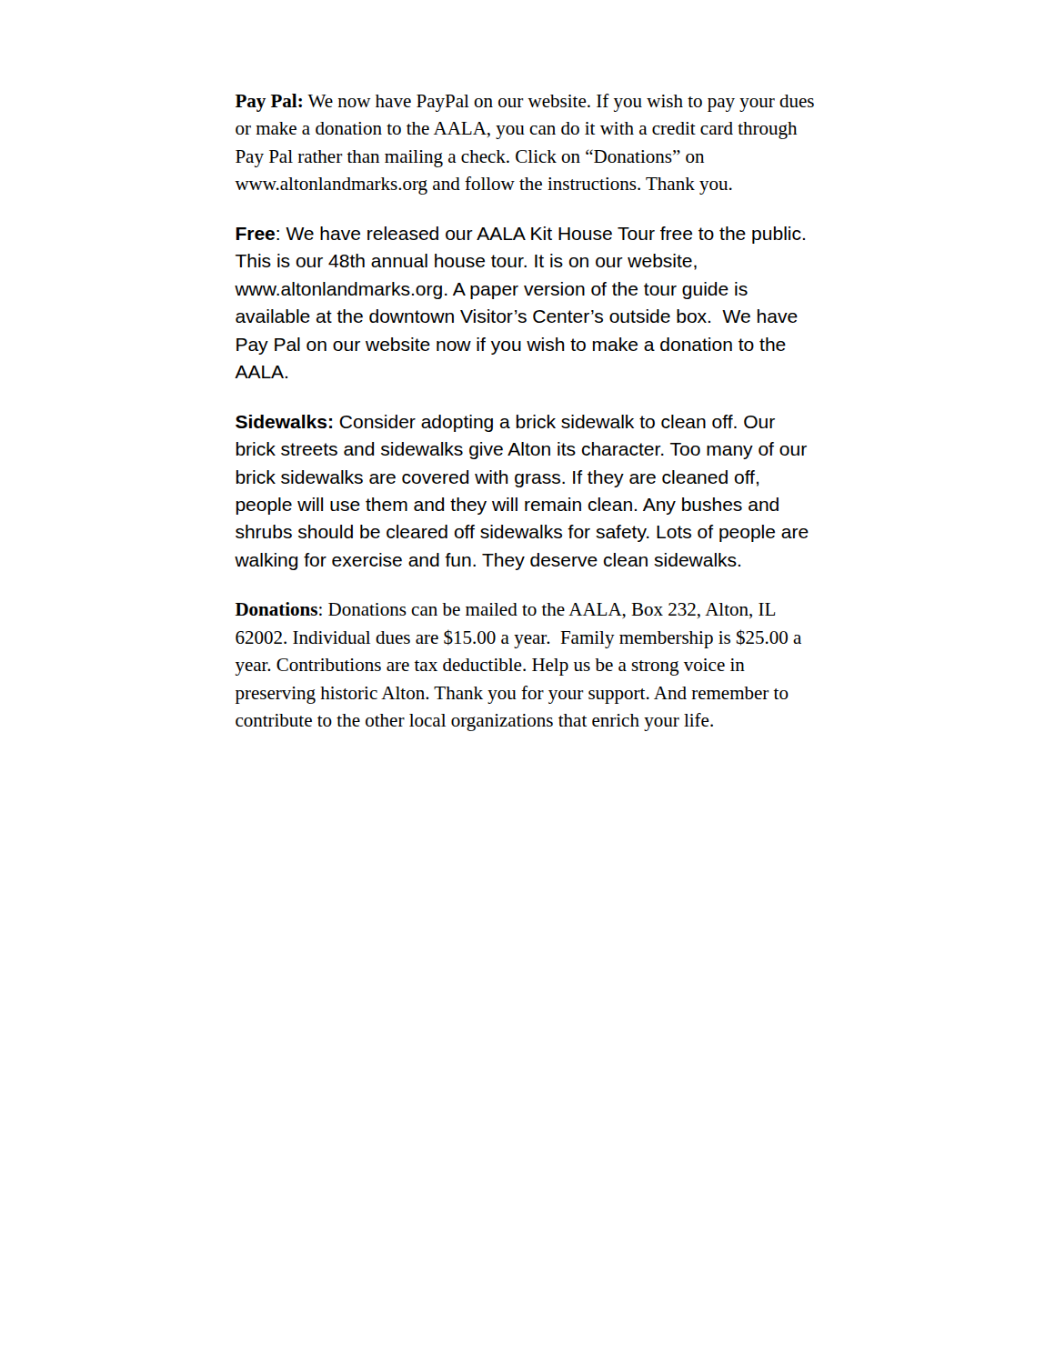Pay Pal: We now have PayPal on our website. If you wish to pay your dues or make a donation to the AALA, you can do it with a credit card through Pay Pal rather than mailing a check. Click on “Donations” on www.altonlandmarks.org and follow the instructions. Thank you.
Free: We have released our AALA Kit House Tour free to the public. This is our 48th annual house tour. It is on our website, www.altonlandmarks.org. A paper version of the tour guide is available at the downtown Visitor’s Center’s outside box. We have Pay Pal on our website now if you wish to make a donation to the AALA.
Sidewalks: Consider adopting a brick sidewalk to clean off. Our brick streets and sidewalks give Alton its character. Too many of our brick sidewalks are covered with grass. If they are cleaned off, people will use them and they will remain clean. Any bushes and shrubs should be cleared off sidewalks for safety. Lots of people are walking for exercise and fun. They deserve clean sidewalks.
Donations: Donations can be mailed to the AALA, Box 232, Alton, IL 62002. Individual dues are $15.00 a year. Family membership is $25.00 a year. Contributions are tax deductible. Help us be a strong voice in preserving historic Alton. Thank you for your support. And remember to contribute to the other local organizations that enrich your life.